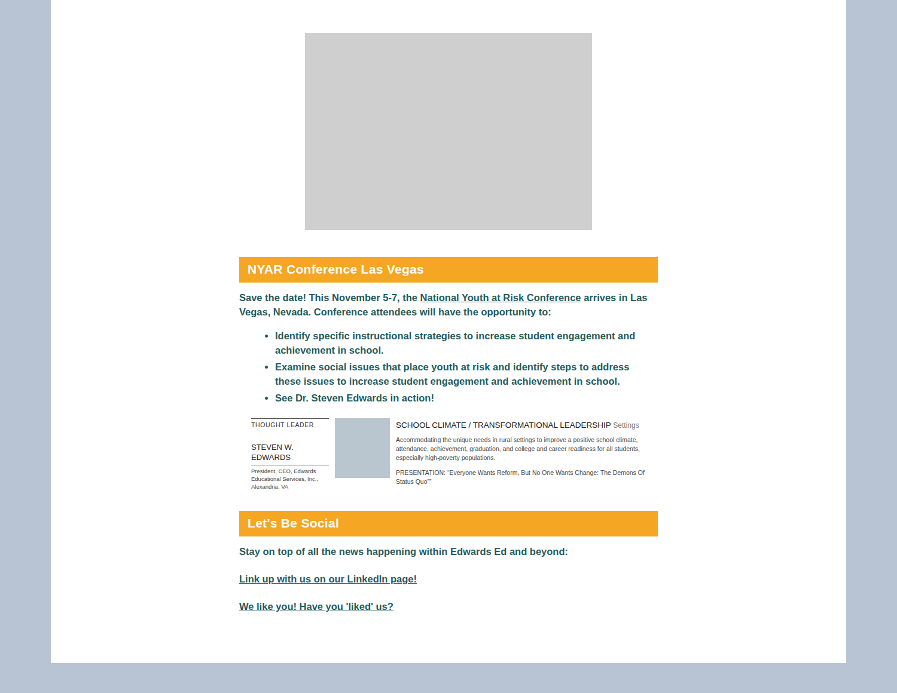NYAR Conference Las Vegas
Save the date! This November 5-7, the National Youth at Risk Conference arrives in Las Vegas, Nevada. Conference attendees will have the opportunity to:
Identify specific instructional strategies to increase student engagement and achievement in school.
Examine social issues that place youth at risk and identify steps to address these issues to increase student engagement and achievement in school.
See Dr. Steven Edwards in action!
THOUGHT LEADER
STEVEN W. EDWARDS
President, CEO, Edwards Educational Services, Inc., Alexandria, VA
SCHOOL CLIMATE / TRANSFORMATIONAL LEADERSHIP Settings
Accommodating the unique needs in rural settings to improve a positive school climate, attendance, achievement, graduation, and college and career readiness for all students, especially high-poverty populations.
PRESENTATION: “Everyone Wants Reform, But No One Wants Change: The Demons Of Status Quo””
Let's Be Social
Stay on top of all the news happening within Edwards Ed and beyond:
Link up with us on our LinkedIn page!
We like you! Have you 'liked' us?